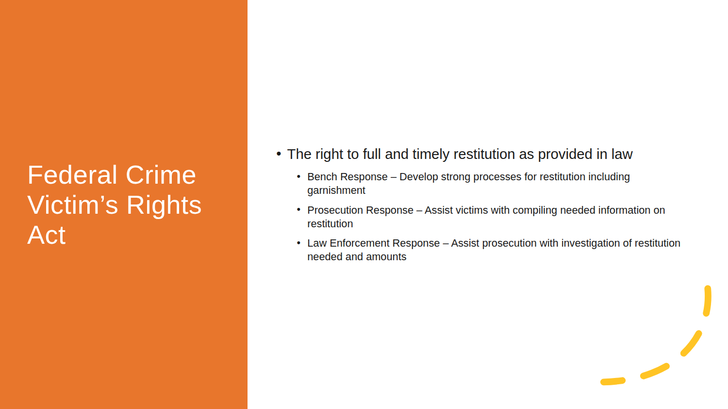Federal Crime Victim’s Rights Act
The right to full and timely restitution as provided in law
Bench Response – Develop strong processes for restitution including garnishment
Prosecution Response – Assist victims with compiling needed information on restitution
Law Enforcement Response – Assist prosecution with investigation of restitution needed and amounts